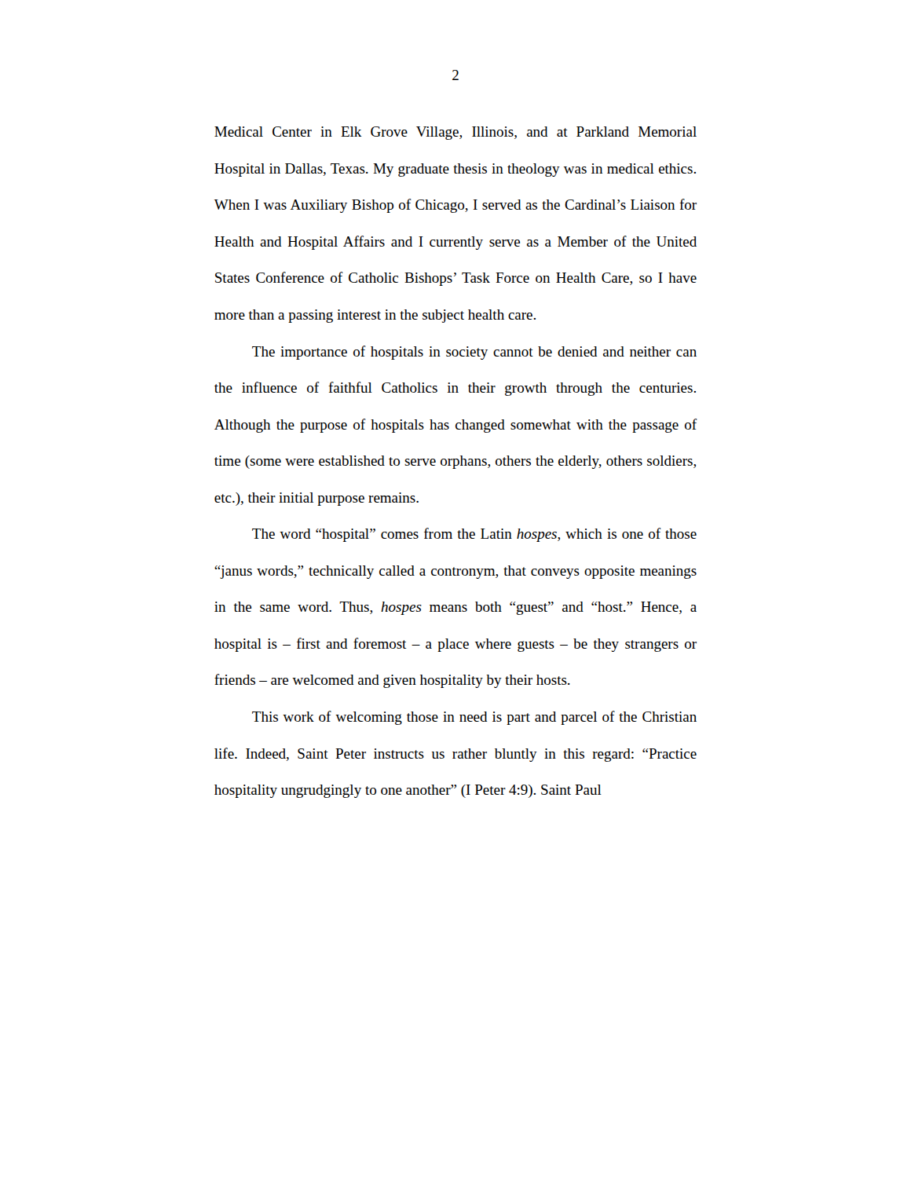2
Medical Center in Elk Grove Village, Illinois, and at Parkland Memorial Hospital in Dallas, Texas. My graduate thesis in theology was in medical ethics. When I was Auxiliary Bishop of Chicago, I served as the Cardinal’s Liaison for Health and Hospital Affairs and I currently serve as a Member of the United States Conference of Catholic Bishops’ Task Force on Health Care, so I have more than a passing interest in the subject health care.
The importance of hospitals in society cannot be denied and neither can the influence of faithful Catholics in their growth through the centuries. Although the purpose of hospitals has changed somewhat with the passage of time (some were established to serve orphans, others the elderly, others soldiers, etc.), their initial purpose remains.
The word “hospital” comes from the Latin hospes, which is one of those “janus words,” technically called a contronym, that conveys opposite meanings in the same word. Thus, hospes means both “guest” and “host.” Hence, a hospital is – first and foremost – a place where guests – be they strangers or friends – are welcomed and given hospitality by their hosts.
This work of welcoming those in need is part and parcel of the Christian life. Indeed, Saint Peter instructs us rather bluntly in this regard: “Practice hospitality ungrudgingly to one another” (I Peter 4:9). Saint Paul